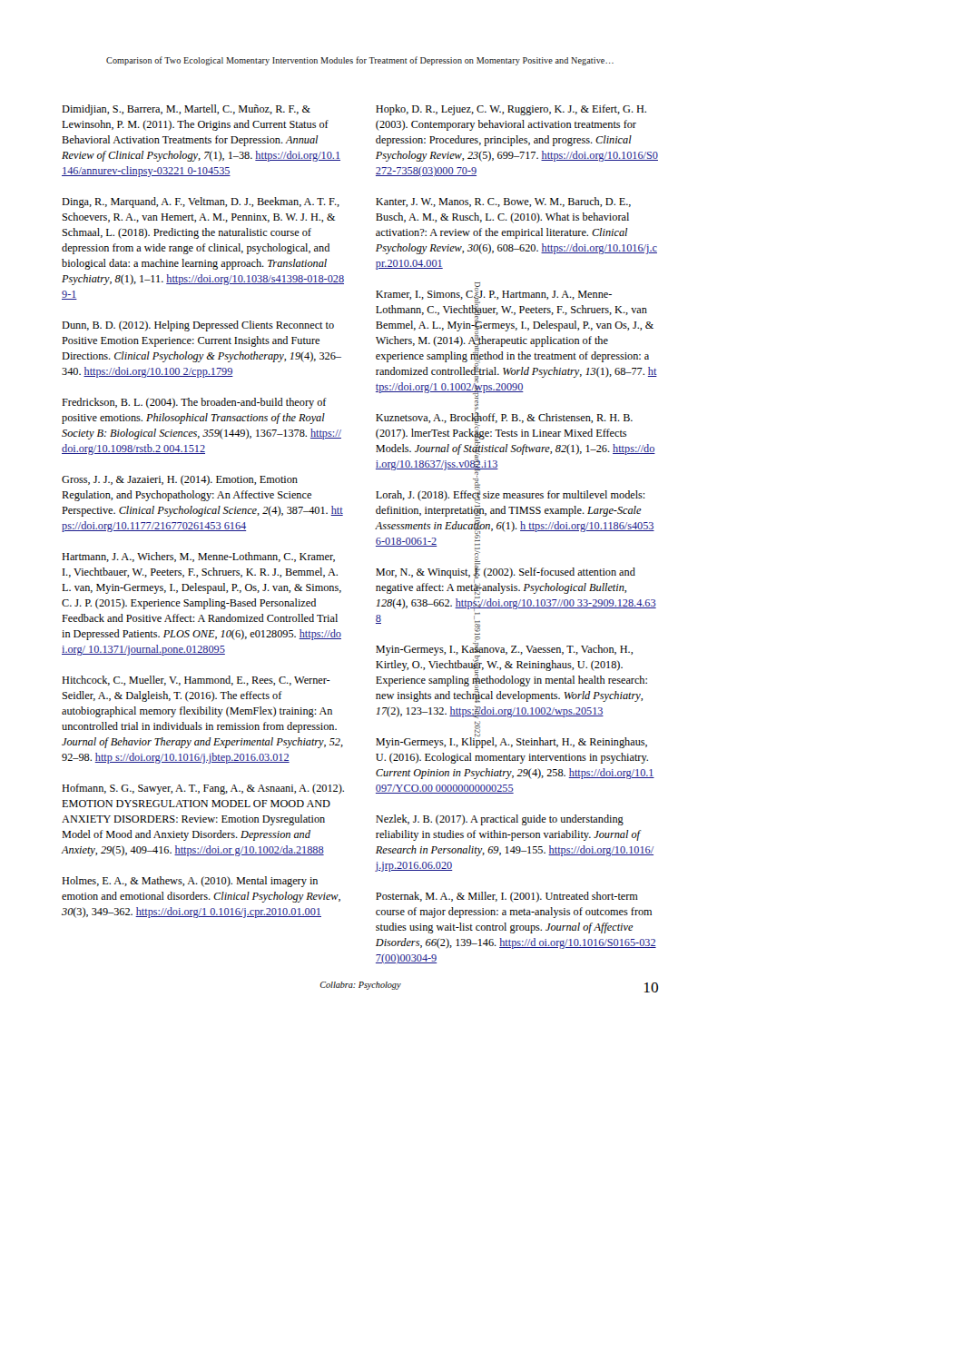Comparison of Two Ecological Momentary Intervention Modules for Treatment of Depression on Momentary Positive and Negative…
Dimidjian, S., Barrera, M., Martell, C., Muñoz, R. F., & Lewinsohn, P. M. (2011). The Origins and Current Status of Behavioral Activation Treatments for Depression. Annual Review of Clinical Psychology, 7(1), 1–38. https://doi.org/10.1146/annurev-clinpsy-03221 0-104535
Dinga, R., Marquand, A. F., Veltman, D. J., Beekman, A. T. F., Schoevers, R. A., van Hemert, A. M., Penninx, B. W. J. H., & Schmaal, L. (2018). Predicting the naturalistic course of depression from a wide range of clinical, psychological, and biological data: a machine learning approach. Translational Psychiatry, 8(1), 1–11. https://doi.org/10.1038/s41398-018-0289-1
Dunn, B. D. (2012). Helping Depressed Clients Reconnect to Positive Emotion Experience: Current Insights and Future Directions. Clinical Psychology & Psychotherapy, 19(4), 326–340. https://doi.org/10.100 2/cpp.1799
Fredrickson, B. L. (2004). The broaden-and-build theory of positive emotions. Philosophical Transactions of the Royal Society B: Biological Sciences, 359(1449), 1367–1378. https://doi.org/10.1098/rstb.2 004.1512
Gross, J. J., & Jazaieri, H. (2014). Emotion, Emotion Regulation, and Psychopathology: An Affective Science Perspective. Clinical Psychological Science, 2(4), 387–401. https://doi.org/10.1177/216770261453 6164
Hartmann, J. A., Wichers, M., Menne-Lothmann, C., Kramer, I., Viechtbauer, W., Peeters, F., Schruers, K. R. J., Bemmel, A. L. van, Myin-Germeys, I., Delespaul, P., Os, J. van, & Simons, C. J. P. (2015). Experience Sampling-Based Personalized Feedback and Positive Affect: A Randomized Controlled Trial in Depressed Patients. PLOS ONE, 10(6), e0128095. https://doi.org/ 10.1371/journal.pone.0128095
Hitchcock, C., Mueller, V., Hammond, E., Rees, C., Werner-Seidler, A., & Dalgleish, T. (2016). The effects of autobiographical memory flexibility (MemFlex) training: An uncontrolled trial in individuals in remission from depression. Journal of Behavior Therapy and Experimental Psychiatry, 52, 92–98. http s://doi.org/10.1016/j.jbtep.2016.03.012
Hofmann, S. G., Sawyer, A. T., Fang, A., & Asnaani, A. (2012). EMOTION DYSREGULATION MODEL OF MOOD AND ANXIETY DISORDERS: Review: Emotion Dysregulation Model of Mood and Anxiety Disorders. Depression and Anxiety, 29(5), 409–416. https://doi.or g/10.1002/da.21888
Holmes, E. A., & Mathews, A. (2010). Mental imagery in emotion and emotional disorders. Clinical Psychology Review, 30(3), 349–362. https://doi.org/1 0.1016/j.cpr.2010.01.001
Hopko, D. R., Lejuez, C. W., Ruggiero, K. J., & Eifert, G. H. (2003). Contemporary behavioral activation treatments for depression: Procedures, principles, and progress. Clinical Psychology Review, 23(5), 699–717. https://doi.org/10.1016/S0272-7358(03)000 70-9
Kanter, J. W., Manos, R. C., Bowe, W. M., Baruch, D. E., Busch, A. M., & Rusch, L. C. (2010). What is behavioral activation?: A review of the empirical literature. Clinical Psychology Review, 30(6), 608–620. https://doi.org/10.1016/j.cpr.2010.04.001
Kramer, I., Simons, C. J. P., Hartmann, J. A., Menne-Lothmann, C., Viechtbauer, W., Peeters, F., Schruers, K., van Bemmel, A. L., Myin-Germeys, I., Delespaul, P., van Os, J., & Wichers, M. (2014). A therapeutic application of the experience sampling method in the treatment of depression: a randomized controlled trial. World Psychiatry, 13(1), 68–77. https://doi.org/1 0.1002/wps.20090
Kuznetsova, A., Brockhoff, P. B., & Christensen, R. H. B. (2017). lmerTest Package: Tests in Linear Mixed Effects Models. Journal of Statistical Software, 82(1), 1–26. https://doi.org/10.18637/jss.v082.i13
Lorah, J. (2018). Effect size measures for multilevel models: definition, interpretation, and TIMSS example. Large-Scale Assessments in Education, 6(1). h ttps://doi.org/10.1186/s40536-018-0061-2
Mor, N., & Winquist, J. (2002). Self-focused attention and negative affect: A meta-analysis. Psychological Bulletin, 128(4), 638–662. https://doi.org/10.1037//00 33-2909.128.4.638
Myin‐Germeys, I., Kasanova, Z., Vaessen, T., Vachon, H., Kirtley, O., Viechtbauer, W., & Reininghaus, U. (2018). Experience sampling methodology in mental health research: new insights and technical developments. World Psychiatry, 17(2), 123–132. https://doi.org/10.1002/wps.20513
Myin-Germeys, I., Klippel, A., Steinhart, H., & Reininghaus, U. (2016). Ecological momentary interventions in psychiatry. Current Opinion in Psychiatry, 29(4), 258. https://doi.org/10.1097/YCO.00 00000000000255
Nezlek, J. B. (2017). A practical guide to understanding reliability in studies of within-person variability. Journal of Research in Personality, 69, 149–155. https://doi.org/10.1016/j.jrp.2016.06.020
Posternak, M. A., & Miller, I. (2001). Untreated short-term course of major depression: a meta-analysis of outcomes from studies using wait-list control groups. Journal of Affective Disorders, 66(2), 139–146. https://d oi.org/10.1016/S0165-0327(00)00304-9
Downloaded from http://online.ucpress.edu/collabra/article-pdf/7/1/18910/456111/collabra_2021_7_1_18910.pdf by guest on 04 July 2022
Collabra: Psychology 10